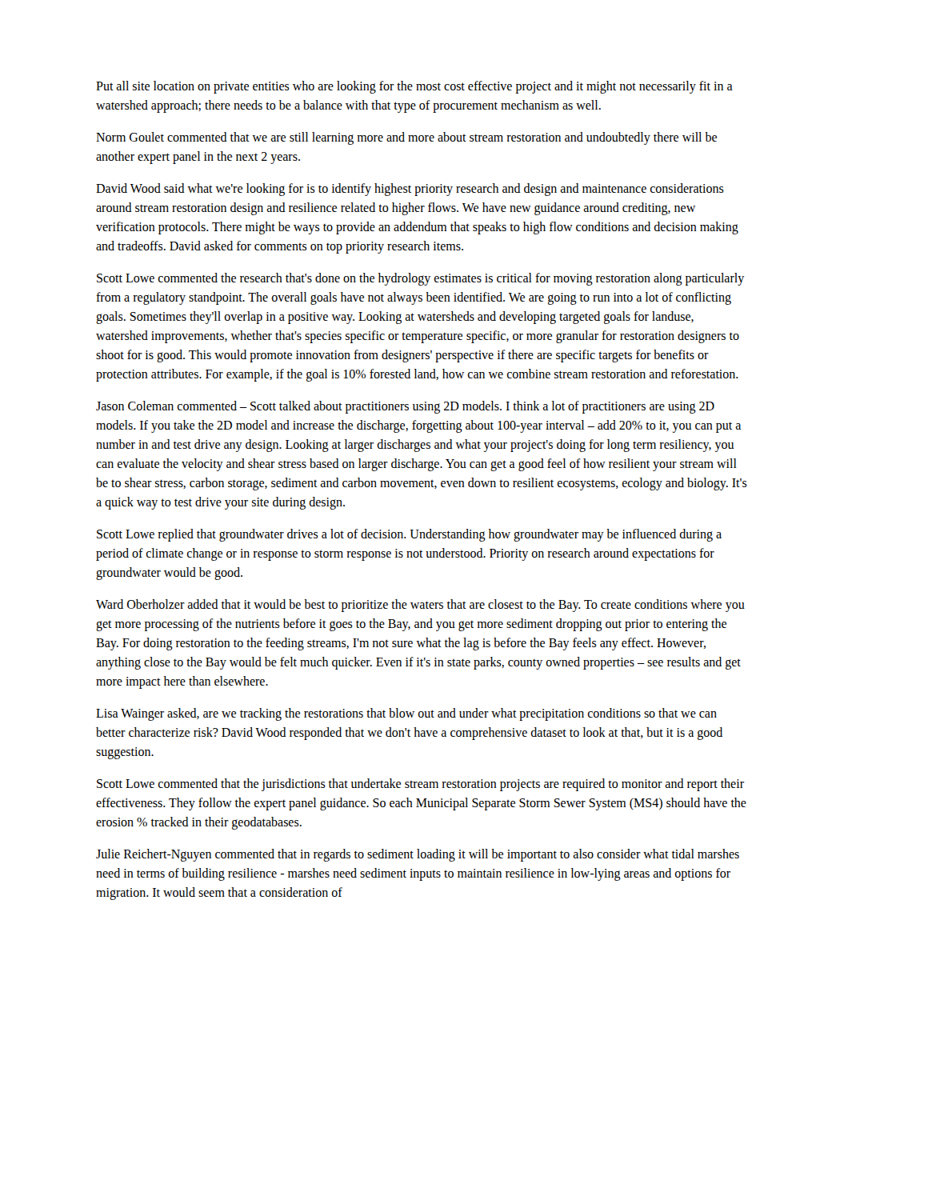Put all site location on private entities who are looking for the most cost effective project and it might not necessarily fit in a watershed approach; there needs to be a balance with that type of procurement mechanism as well.
Norm Goulet commented that we are still learning more and more about stream restoration and undoubtedly there will be another expert panel in the next 2 years.
David Wood said what we're looking for is to identify highest priority research and design and maintenance considerations around stream restoration design and resilience related to higher flows. We have new guidance around crediting, new verification protocols. There might be ways to provide an addendum that speaks to high flow conditions and decision making and tradeoffs. David asked for comments on top priority research items.
Scott Lowe commented the research that's done on the hydrology estimates is critical for moving restoration along particularly from a regulatory standpoint. The overall goals have not always been identified. We are going to run into a lot of conflicting goals. Sometimes they'll overlap in a positive way. Looking at watersheds and developing targeted goals for landuse, watershed improvements, whether that's species specific or temperature specific, or more granular for restoration designers to shoot for is good. This would promote innovation from designers' perspective if there are specific targets for benefits or protection attributes. For example, if the goal is 10% forested land, how can we combine stream restoration and reforestation.
Jason Coleman commented – Scott talked about practitioners using 2D models. I think a lot of practitioners are using 2D models. If you take the 2D model and increase the discharge, forgetting about 100-year interval – add 20% to it, you can put a number in and test drive any design. Looking at larger discharges and what your project's doing for long term resiliency, you can evaluate the velocity and shear stress based on larger discharge. You can get a good feel of how resilient your stream will be to shear stress, carbon storage, sediment and carbon movement, even down to resilient ecosystems, ecology and biology. It's a quick way to test drive your site during design.
Scott Lowe replied that groundwater drives a lot of decision. Understanding how groundwater may be influenced during a period of climate change or in response to storm response is not understood. Priority on research around expectations for groundwater would be good.
Ward Oberholzer added that it would be best to prioritize the waters that are closest to the Bay. To create conditions where you get more processing of the nutrients before it goes to the Bay, and you get more sediment dropping out prior to entering the Bay. For doing restoration to the feeding streams, I'm not sure what the lag is before the Bay feels any effect. However, anything close to the Bay would be felt much quicker. Even if it's in state parks, county owned properties – see results and get more impact here than elsewhere.
Lisa Wainger asked, are we tracking the restorations that blow out and under what precipitation conditions so that we can better characterize risk? David Wood responded that we don't have a comprehensive dataset to look at that, but it is a good suggestion.
Scott Lowe commented that the jurisdictions that undertake stream restoration projects are required to monitor and report their effectiveness. They follow the expert panel guidance. So each Municipal Separate Storm Sewer System (MS4) should have the erosion % tracked in their geodatabases.
Julie Reichert-Nguyen commented that in regards to sediment loading it will be important to also consider what tidal marshes need in terms of building resilience - marshes need sediment inputs to maintain resilience in low-lying areas and options for migration. It would seem that a consideration of